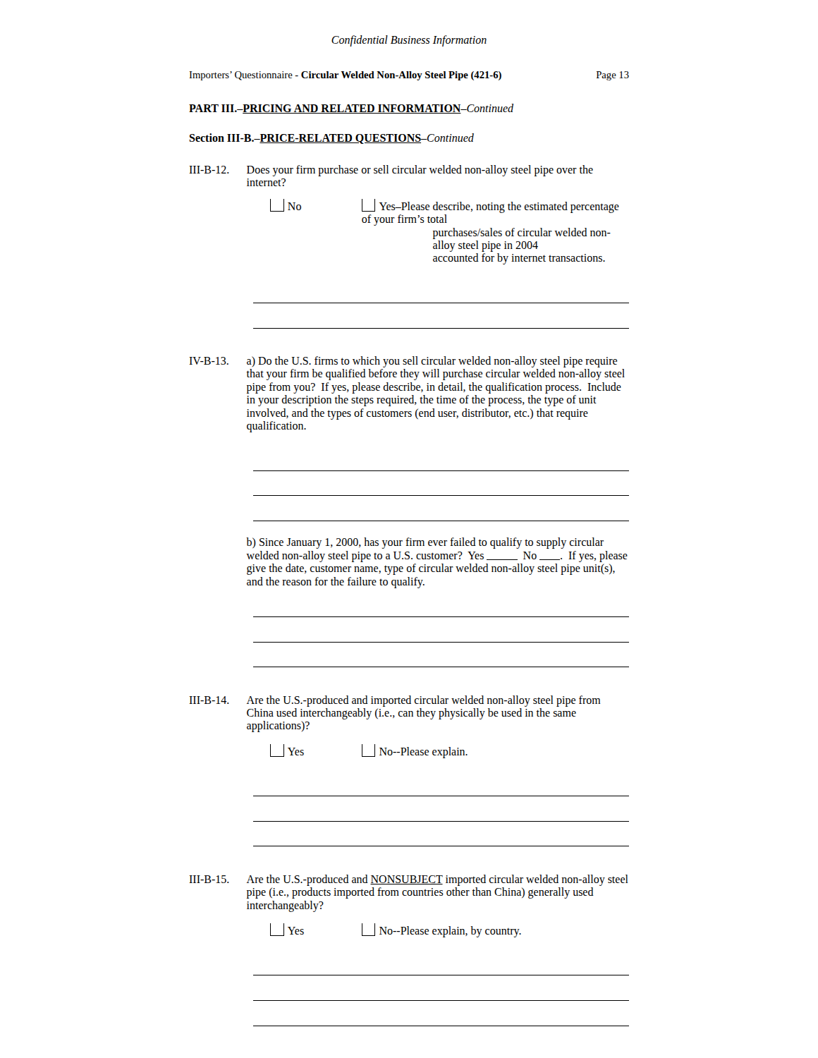Confidential Business Information
Importers’ Questionnaire - Circular Welded Non-Alloy Steel Pipe (421-6)
Page 13
PART III.–PRICING AND RELATED INFORMATION–Continued
Section III-B.–PRICE-RELATED QUESTIONS–Continued
III-B-12.
Does your firm purchase or sell circular welded non-alloy steel pipe over the internet?
No
Yes–Please describe, noting the estimated percentage of your firm’s total purchases/sales of circular welded non-alloy steel pipe in 2004 accounted for by internet transactions.
IV-B-13.
a) Do the U.S. firms to which you sell circular welded non-alloy steel pipe require that your firm be qualified before they will purchase circular welded non-alloy steel pipe from you? If yes, please describe, in detail, the qualification process. Include in your description the steps required, the time of the process, the type of unit involved, and the types of customers (end user, distributor, etc.) that require qualification.
b) Since January 1, 2000, has your firm ever failed to qualify to supply circular welded non-alloy steel pipe to a U.S. customer? Yes No . If yes, please give the date, customer name, type of circular welded non-alloy steel pipe unit(s), and the reason for the failure to qualify.
III-B-14.
Are the U.S.-produced and imported circular welded non-alloy steel pipe from China used interchangeably (i.e., can they physically be used in the same applications)?
Yes
No--Please explain.
III-B-15.
Are the U.S.-produced and NONSUBJECT imported circular welded non-alloy steel pipe (i.e., products imported from countries other than China) generally used interchangeably?
Yes
No--Please explain, by country.